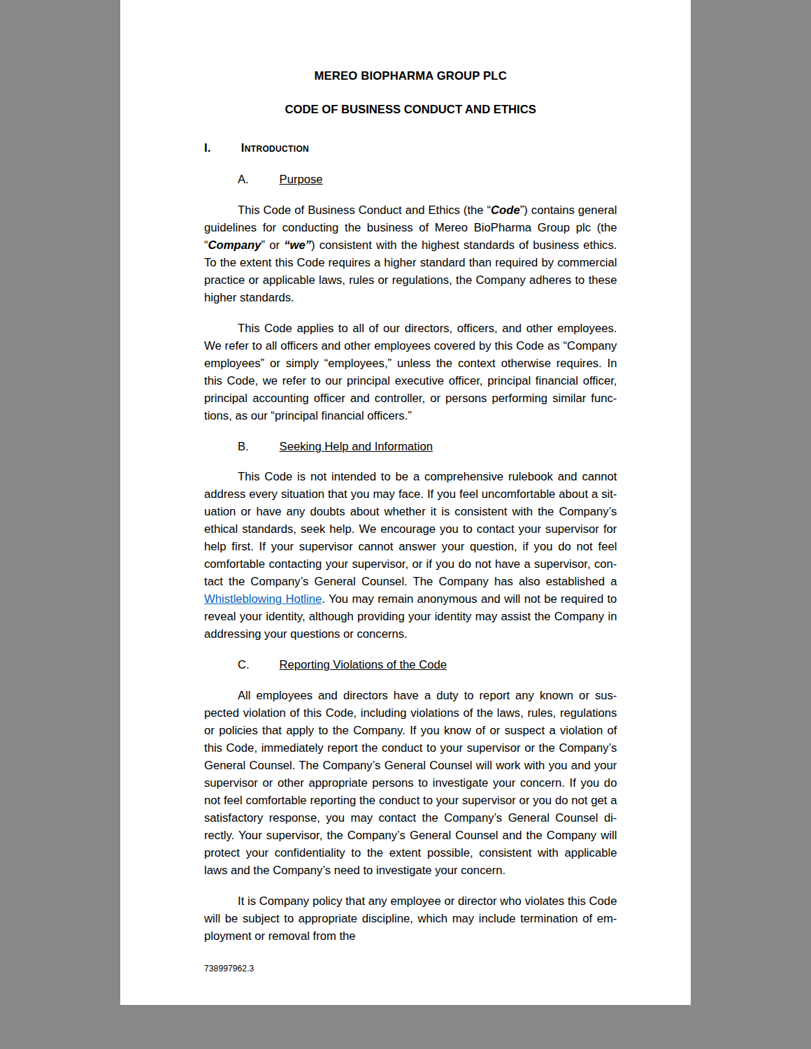MEREO BIOPHARMA GROUP PLC
CODE OF BUSINESS CONDUCT AND ETHICS
I. Introduction
A. Purpose
This Code of Business Conduct and Ethics (the “Code”) contains general guidelines for conducting the business of Mereo BioPharma Group plc (the “Company” or “we”) consistent with the highest standards of business ethics. To the extent this Code requires a higher standard than required by commercial practice or applicable laws, rules or regulations, the Company adheres to these higher standards.
This Code applies to all of our directors, officers, and other employees. We refer to all officers and other employees covered by this Code as “Company employees” or simply “employees,” unless the context otherwise requires. In this Code, we refer to our principal executive officer, principal financial officer, principal accounting officer and controller, or persons performing similar functions, as our “principal financial officers.”
B. Seeking Help and Information
This Code is not intended to be a comprehensive rulebook and cannot address every situation that you may face. If you feel uncomfortable about a situation or have any doubts about whether it is consistent with the Company’s ethical standards, seek help. We encourage you to contact your supervisor for help first. If your supervisor cannot answer your question, if you do not feel comfortable contacting your supervisor, or if you do not have a supervisor, contact the Company’s General Counsel. The Company has also established a Whistleblowing Hotline. You may remain anonymous and will not be required to reveal your identity, although providing your identity may assist the Company in addressing your questions or concerns.
C. Reporting Violations of the Code
All employees and directors have a duty to report any known or suspected violation of this Code, including violations of the laws, rules, regulations or policies that apply to the Company. If you know of or suspect a violation of this Code, immediately report the conduct to your supervisor or the Company’s General Counsel. The Company’s General Counsel will work with you and your supervisor or other appropriate persons to investigate your concern. If you do not feel comfortable reporting the conduct to your supervisor or you do not get a satisfactory response, you may contact the Company’s General Counsel directly. Your supervisor, the Company’s General Counsel and the Company will protect your confidentiality to the extent possible, consistent with applicable laws and the Company’s need to investigate your concern.
It is Company policy that any employee or director who violates this Code will be subject to appropriate discipline, which may include termination of employment or removal from the
738997962.3